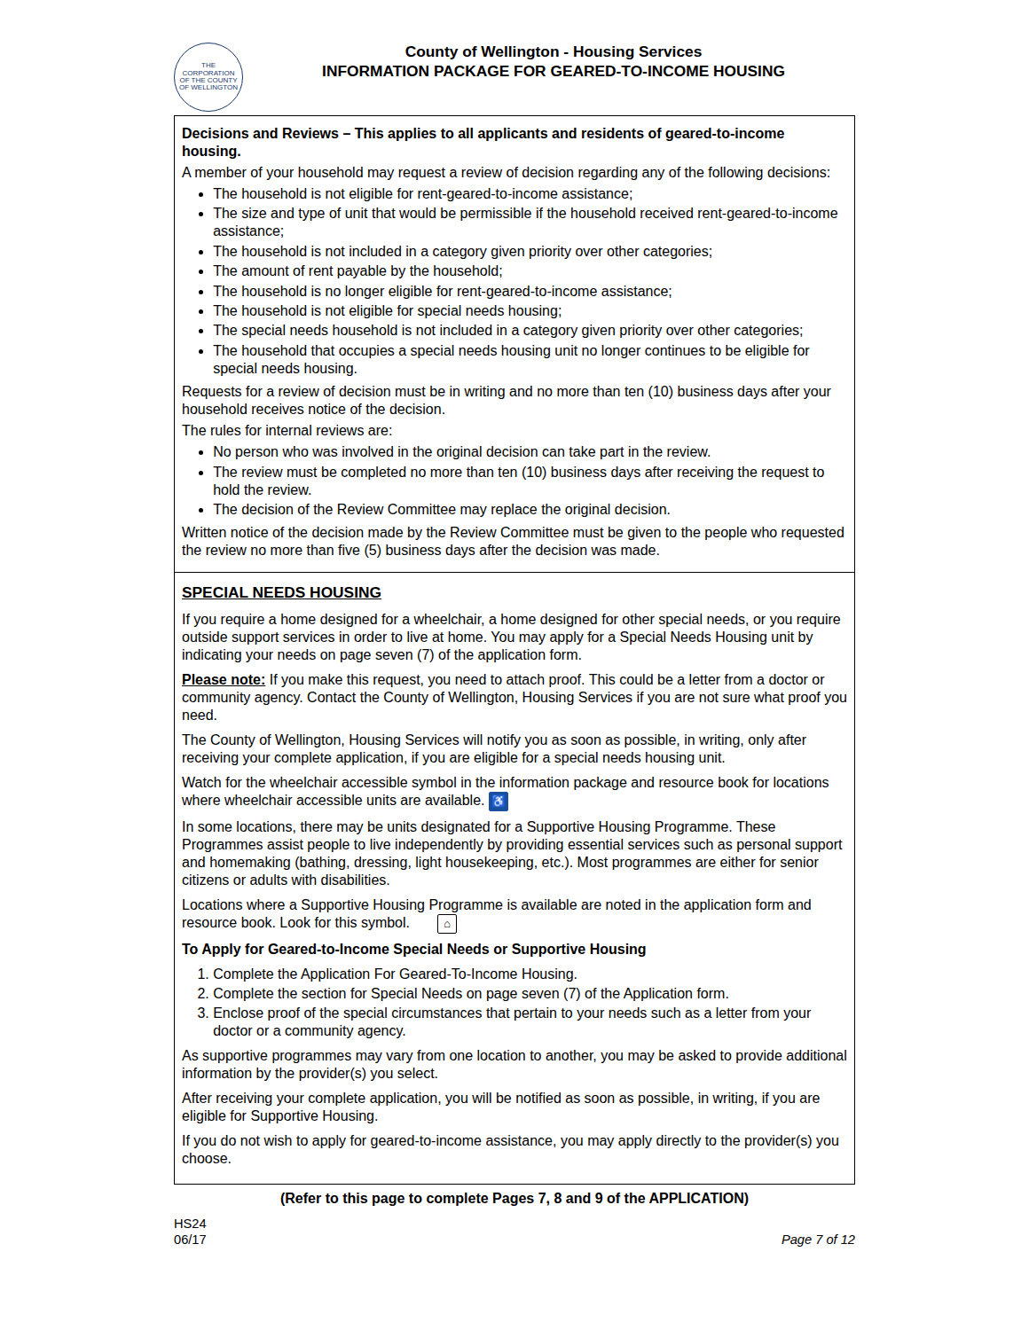THE CORPORATION OF THE COUNTY OF WELLINGTON
County of Wellington - Housing Services
INFORMATION PACKAGE FOR GEARED-TO-INCOME HOUSING
Decisions and Reviews – This applies to all applicants and residents of geared-to-income housing.
A member of your household may request a review of decision regarding any of the following decisions:
The household is not eligible for rent-geared-to-income assistance;
The size and type of unit that would be permissible if the household received rent-geared-to-income assistance;
The household is not included in a category given priority over other categories;
The amount of rent payable by the household;
The household is no longer eligible for rent-geared-to-income assistance;
The household is not eligible for special needs housing;
The special needs household is not included in a category given priority over other categories;
The household that occupies a special needs housing unit no longer continues to be eligible for special needs housing.
Requests for a review of decision must be in writing and no more than ten (10) business days after your household receives notice of the decision.
The rules for internal reviews are:
No person who was involved in the original decision can take part in the review.
The review must be completed no more than ten (10) business days after receiving the request to hold the review.
The decision of the Review Committee may replace the original decision.
Written notice of the decision made by the Review Committee must be given to the people who requested the review no more than five (5) business days after the decision was made.
SPECIAL NEEDS HOUSING
If you require a home designed for a wheelchair, a home designed for other special needs, or you require outside support services in order to live at home. You may apply for a Special Needs Housing unit by indicating your needs on page seven (7) of the application form.
Please note: If you make this request, you need to attach proof. This could be a letter from a doctor or community agency. Contact the County of Wellington, Housing Services if you are not sure what proof you need.
The County of Wellington, Housing Services will notify you as soon as possible, in writing, only after receiving your complete application, if you are eligible for a special needs housing unit.
Watch for the wheelchair accessible symbol in the information package and resource book for locations where wheelchair accessible units are available. ♿
In some locations, there may be units designated for a Supportive Housing Programme. These Programmes assist people to live independently by providing essential services such as personal support and homemaking (bathing, dressing, light housekeeping, etc.). Most programmes are either for senior citizens or adults with disabilities.
Locations where a Supportive Housing Programme is available are noted in the application form and resource book. Look for this symbol. ⌂
To Apply for Geared-to-Income Special Needs or Supportive Housing
Complete the Application For Geared-To-Income Housing.
Complete the section for Special Needs on page seven (7) of the Application form.
Enclose proof of the special circumstances that pertain to your needs such as a letter from your doctor or a community agency.
As supportive programmes may vary from one location to another, you may be asked to provide additional information by the provider(s) you select.
After receiving your complete application, you will be notified as soon as possible, in writing, if you are eligible for Supportive Housing.
If you do not wish to apply for geared-to-income assistance, you may apply directly to the provider(s) you choose.
(Refer to this page to complete Pages 7, 8 and 9 of the APPLICATION)
HS24
06/17
Page 7 of 12